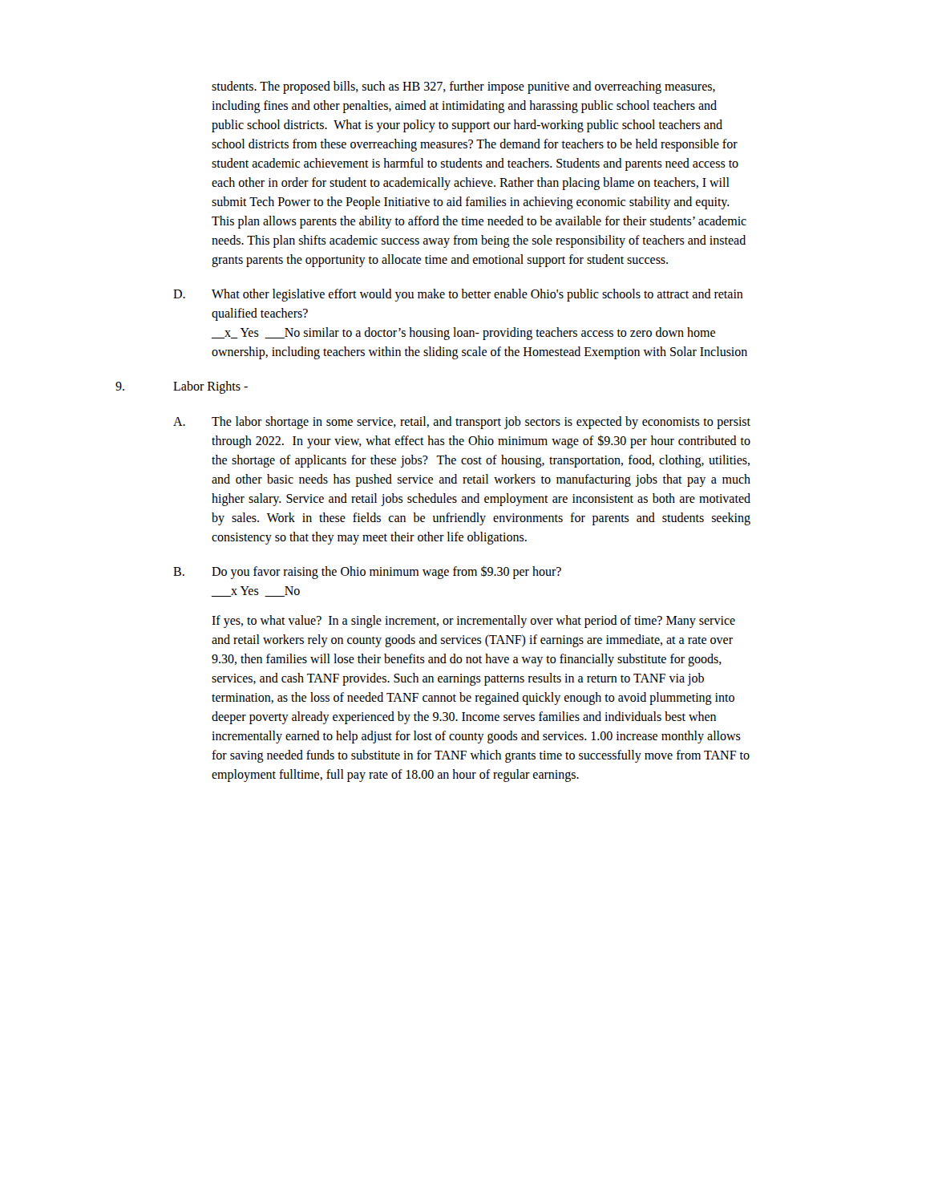students. The proposed bills, such as HB 327, further impose punitive and overreaching measures, including fines and other penalties, aimed at intimidating and harassing public school teachers and public school districts. What is your policy to support our hard-working public school teachers and school districts from these overreaching measures? The demand for teachers to be held responsible for student academic achievement is harmful to students and teachers. Students and parents need access to each other in order for student to academically achieve. Rather than placing blame on teachers, I will submit Tech Power to the People Initiative to aid families in achieving economic stability and equity. This plan allows parents the ability to afford the time needed to be available for their students’ academic needs. This plan shifts academic success away from being the sole responsibility of teachers and instead grants parents the opportunity to allocate time and emotional support for student success.
D.
What other legislative effort would you make to better enable Ohio's public schools to attract and retain qualified teachers?
__x_ Yes ___No similar to a doctor’s housing loan- providing teachers access to zero down home ownership, including teachers within the sliding scale of the Homestead Exemption with Solar Inclusion
9.
Labor Rights -
A.
The labor shortage in some service, retail, and transport job sectors is expected by economists to persist through 2022. In your view, what effect has the Ohio minimum wage of $9.30 per hour contributed to the shortage of applicants for these jobs? The cost of housing, transportation, food, clothing, utilities, and other basic needs has pushed service and retail workers to manufacturing jobs that pay a much higher salary. Service and retail jobs schedules and employment are inconsistent as both are motivated by sales. Work in these fields can be unfriendly environments for parents and students seeking consistency so that they may meet their other life obligations.
B.
Do you favor raising the Ohio minimum wage from $9.30 per hour?
___x Yes ___No
If yes, to what value? In a single increment, or incrementally over what period of time? Many service and retail workers rely on county goods and services (TANF) if earnings are immediate, at a rate over 9.30, then families will lose their benefits and do not have a way to financially substitute for goods, services, and cash TANF provides. Such an earnings patterns results in a return to TANF via job termination, as the loss of needed TANF cannot be regained quickly enough to avoid plummeting into deeper poverty already experienced by the 9.30. Income serves families and individuals best when incrementally earned to help adjust for lost of county goods and services. 1.00 increase monthly allows for saving needed funds to substitute in for TANF which grants time to successfully move from TANF to employment fulltime, full pay rate of 18.00 an hour of regular earnings.